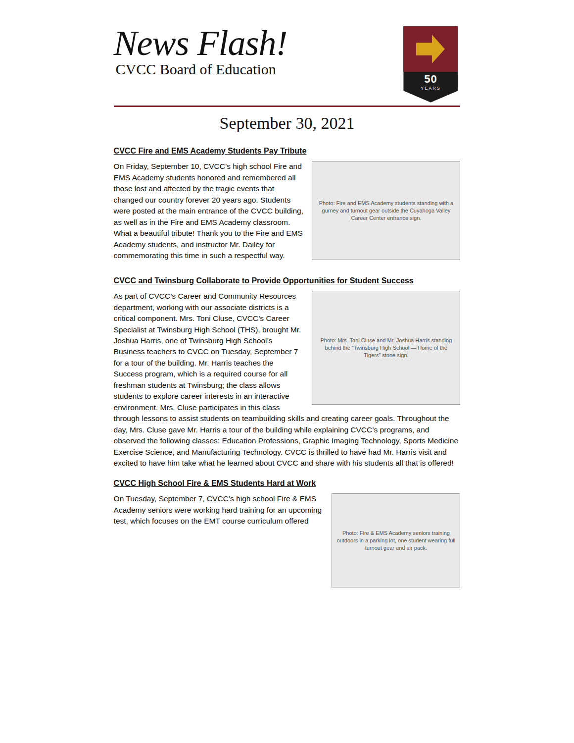News Flash!
CVCC Board of Education
50
YEARS
September 30, 2021
CVCC Fire and EMS Academy Students Pay Tribute
Photo: Fire and EMS Academy students standing with a gurney and turnout gear outside the Cuyahoga Valley Career Center entrance sign.
On Friday, September 10, CVCC’s high school Fire and EMS Academy students honored and remembered all those lost and affected by the tragic events that changed our country forever 20 years ago. Students were posted at the main entrance of the CVCC building, as well as in the Fire and EMS Academy classroom. What a beautiful tribute! Thank you to the Fire and EMS Academy students, and instructor Mr. Dailey for commemorating this time in such a respectful way.
CVCC and Twinsburg Collaborate to Provide Opportunities for Student Success
Photo: Mrs. Toni Cluse and Mr. Joshua Harris standing behind the “Twinsburg High School — Home of the Tigers” stone sign.
As part of CVCC’s Career and Community Resources department, working with our associate districts is a critical component. Mrs. Toni Cluse, CVCC’s Career Specialist at Twinsburg High School (THS), brought Mr. Joshua Harris, one of Twinsburg High School’s Business teachers to CVCC on Tuesday, September 7 for a tour of the building. Mr. Harris teaches the Success program, which is a required course for all freshman students at Twinsburg; the class allows students to explore career interests in an interactive environment. Mrs. Cluse participates in this class through lessons to assist students on teambuilding skills and creating career goals. Throughout the day, Mrs. Cluse gave Mr. Harris a tour of the building while explaining CVCC’s programs, and observed the following classes: Education Professions, Graphic Imaging Technology, Sports Medicine Exercise Science, and Manufacturing Technology. CVCC is thrilled to have had Mr. Harris visit and excited to have him take what he learned about CVCC and share with his students all that is offered!
CVCC High School Fire & EMS Students Hard at Work
Photo: Fire & EMS Academy seniors training outdoors in a parking lot, one student wearing full turnout gear and air pack.
On Tuesday, September 7, CVCC’s high school Fire & EMS Academy seniors were working hard training for an upcoming test, which focuses on the EMT course curriculum offered